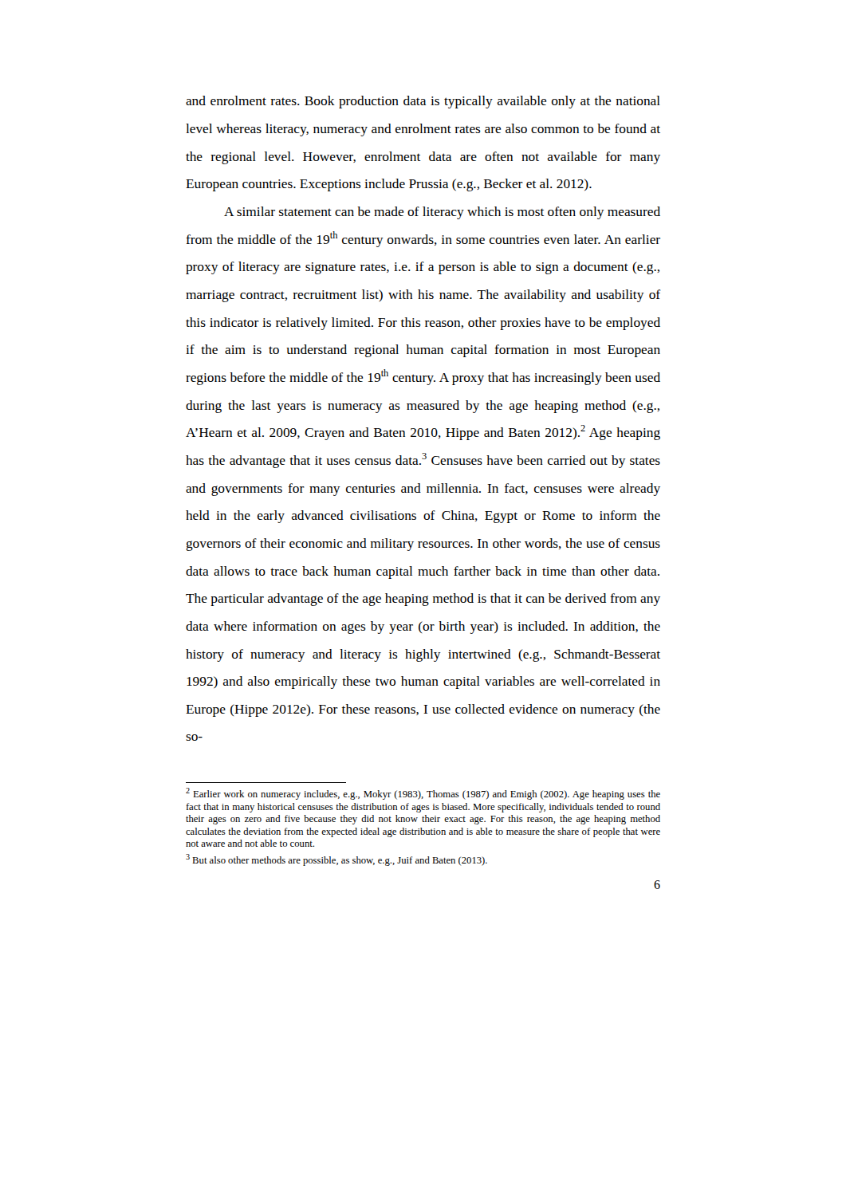and enrolment rates. Book production data is typically available only at the national level whereas literacy, numeracy and enrolment rates are also common to be found at the regional level. However, enrolment data are often not available for many European countries. Exceptions include Prussia (e.g., Becker et al. 2012).
A similar statement can be made of literacy which is most often only measured from the middle of the 19th century onwards, in some countries even later. An earlier proxy of literacy are signature rates, i.e. if a person is able to sign a document (e.g., marriage contract, recruitment list) with his name. The availability and usability of this indicator is relatively limited. For this reason, other proxies have to be employed if the aim is to understand regional human capital formation in most European regions before the middle of the 19th century. A proxy that has increasingly been used during the last years is numeracy as measured by the age heaping method (e.g., A’Hearn et al. 2009, Crayen and Baten 2010, Hippe and Baten 2012).2 Age heaping has the advantage that it uses census data.3 Censuses have been carried out by states and governments for many centuries and millennia. In fact, censuses were already held in the early advanced civilisations of China, Egypt or Rome to inform the governors of their economic and military resources. In other words, the use of census data allows to trace back human capital much farther back in time than other data. The particular advantage of the age heaping method is that it can be derived from any data where information on ages by year (or birth year) is included. In addition, the history of numeracy and literacy is highly intertwined (e.g., Schmandt-Besserat 1992) and also empirically these two human capital variables are well-correlated in Europe (Hippe 2012e). For these reasons, I use collected evidence on numeracy (the so-
2 Earlier work on numeracy includes, e.g., Mokyr (1983), Thomas (1987) and Emigh (2002). Age heaping uses the fact that in many historical censuses the distribution of ages is biased. More specifically, individuals tended to round their ages on zero and five because they did not know their exact age. For this reason, the age heaping method calculates the deviation from the expected ideal age distribution and is able to measure the share of people that were not aware and not able to count.
3 But also other methods are possible, as show, e.g., Juif and Baten (2013).
6